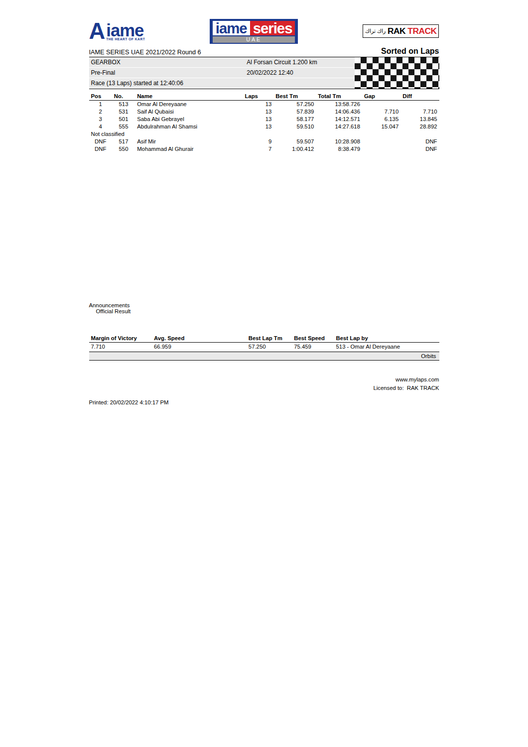A iame THE HEART OF KART
iame series UAE
راك تراك RAK TRACK
IAME SERIES UAE 2021/2022 Round 6
Sorted on Laps
GEARBOX
Al Forsan Circuit 1.200 km
Pre-Final
20/02/2022 12:40
Race (13 Laps) started at 12:40:06
| Pos | No. | Name | Laps | Best Tm | Total Tm | Gap | Diff |
| --- | --- | --- | --- | --- | --- | --- | --- |
| 1 | 513 | Omar Al Dereyaane | 13 | 57.250 | 13:58.726 | | |
| 2 | 531 | Saif Al Qubaisi | 13 | 57.839 | 14:06.436 | 7.710 | 7.710 |
| 3 | 501 | Saba Abi Gebrayel | 13 | 58.177 | 14:12.571 | 6.135 | 13.845 |
| 4 | 555 | Abdulrahman Al Shamsi | 13 | 59.510 | 14:27.618 | 15.047 | 28.892 |
| Not classified |
| DNF | 517 | Asif Mir | 9 | 59.507 | 10:28.908 | | DNF |
| DNF | 550 | Mohammad Al Ghurair | 7 | 1:00.412 | 8:38.479 | | DNF |
Announcements
Official Result
| Margin of Victory | Avg. Speed | Best Lap Tm | Best Speed | Best Lap by |
| --- | --- | --- | --- | --- |
| 7.710 | 66.959 | 57.250 | 75.459 | 513 - Omar Al Dereyaane |
Orbits
www.mylaps.com
Licensed to: RAK TRACK
Printed: 20/02/2022 4:10:17 PM